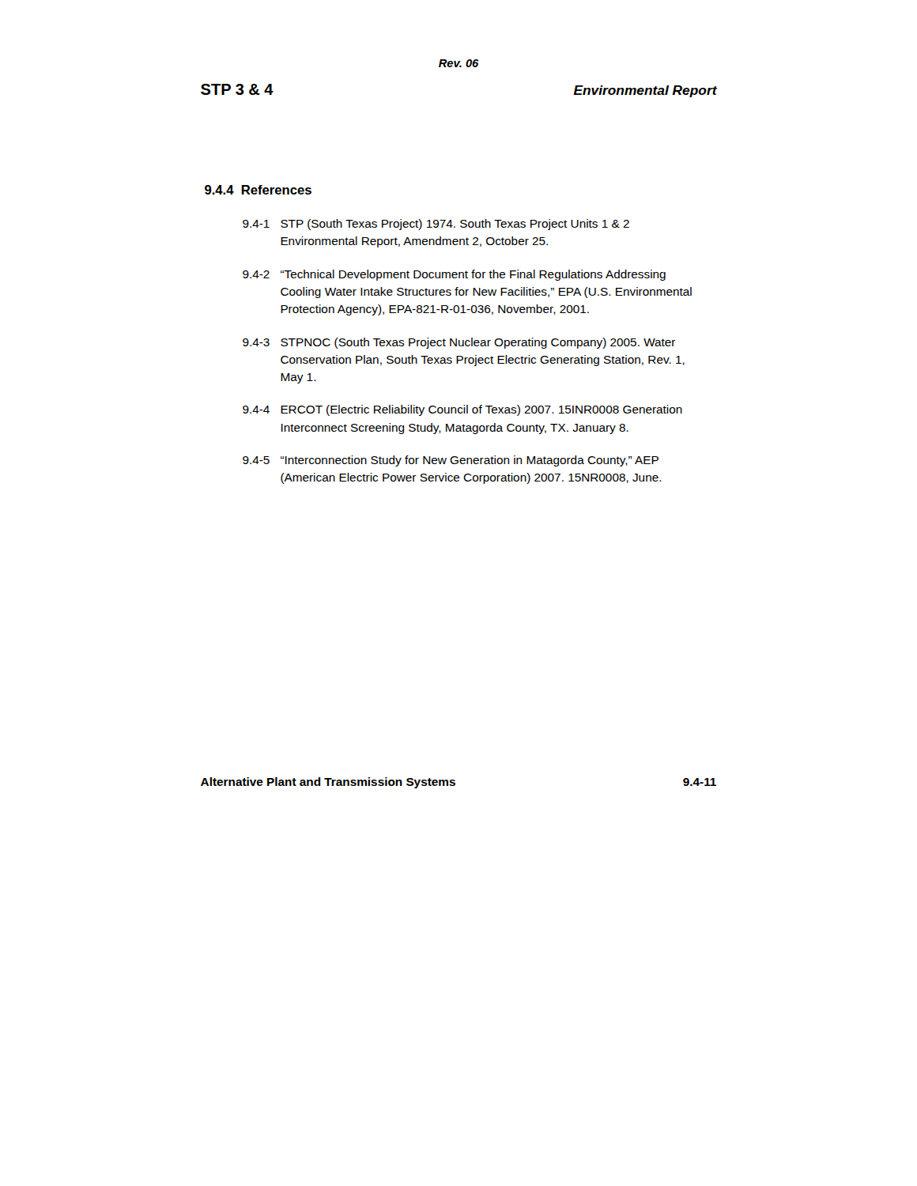Rev. 06
STP 3 & 4
Environmental Report
9.4.4 References
9.4-1 STP (South Texas Project) 1974. South Texas Project Units 1 & 2 Environmental Report, Amendment 2, October 25.
9.4-2 “Technical Development Document for the Final Regulations Addressing Cooling Water Intake Structures for New Facilities,” EPA (U.S. Environmental Protection Agency), EPA-821-R-01-036, November, 2001.
9.4-3 STPNOC (South Texas Project Nuclear Operating Company) 2005. Water Conservation Plan, South Texas Project Electric Generating Station, Rev. 1, May 1.
9.4-4 ERCOT (Electric Reliability Council of Texas) 2007. 15INR0008 Generation Interconnect Screening Study, Matagorda County, TX. January 8.
9.4-5 “Interconnection Study for New Generation in Matagorda County,” AEP (American Electric Power Service Corporation) 2007. 15NR0008, June.
Alternative Plant and Transmission Systems
9.4-11